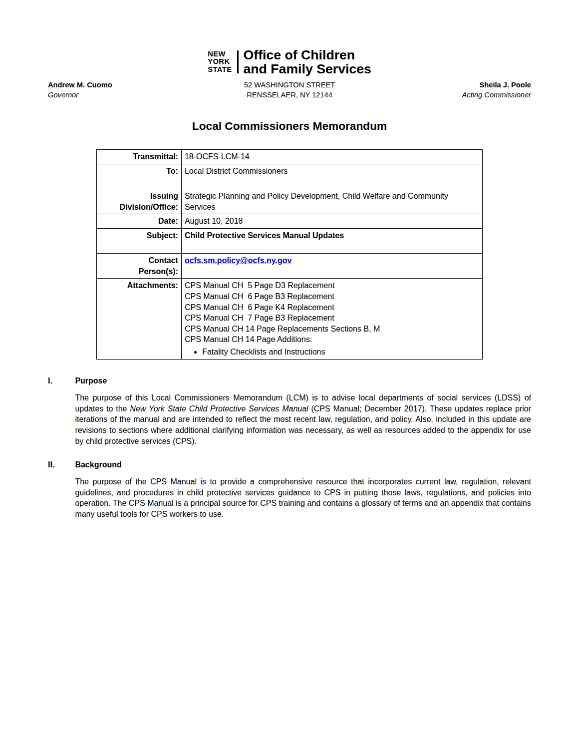NEW
YORK
STATE
Office of Children
and Family Services
Andrew M. Cuomo
Governor
52 WASHINGTON STREET
RENSSELAER, NY 12144
Sheila J. Poole
Acting Commissioner
Local Commissioners Memorandum
| Transmittal: | 18-OCFS-LCM-14 |
| To: | Local District Commissioners |
| Issuing Division/Office: | Strategic Planning and Policy Development, Child Welfare and Community Services |
| Date: | August 10, 2018 |
| Subject: | Child Protective Services Manual Updates |
| Contact Person(s): | ocfs.sm.policy@ocfs.ny.gov |
| Attachments: | CPS Manual CH 5 Page D3 Replacement CPS Manual CH 6 Page B3 Replacement CPS Manual CH 6 Page K4 Replacement CPS Manual CH 7 Page B3 Replacement CPS Manual CH 14 Page Replacements Sections B, M CPS Manual CH 14 Page Additions: Fatality Checklists and Instructions |
I. Purpose
The purpose of this Local Commissioners Memorandum (LCM) is to advise local departments of social services (LDSS) of updates to the New York State Child Protective Services Manual (CPS Manual; December 2017). These updates replace prior iterations of the manual and are intended to reflect the most recent law, regulation, and policy. Also, included in this update are revisions to sections where additional clarifying information was necessary, as well as resources added to the appendix for use by child protective services (CPS).
II. Background
The purpose of the CPS Manual is to provide a comprehensive resource that incorporates current law, regulation, relevant guidelines, and procedures in child protective services guidance to CPS in putting those laws, regulations, and policies into operation. The CPS Manual is a principal source for CPS training and contains a glossary of terms and an appendix that contains many useful tools for CPS workers to use.